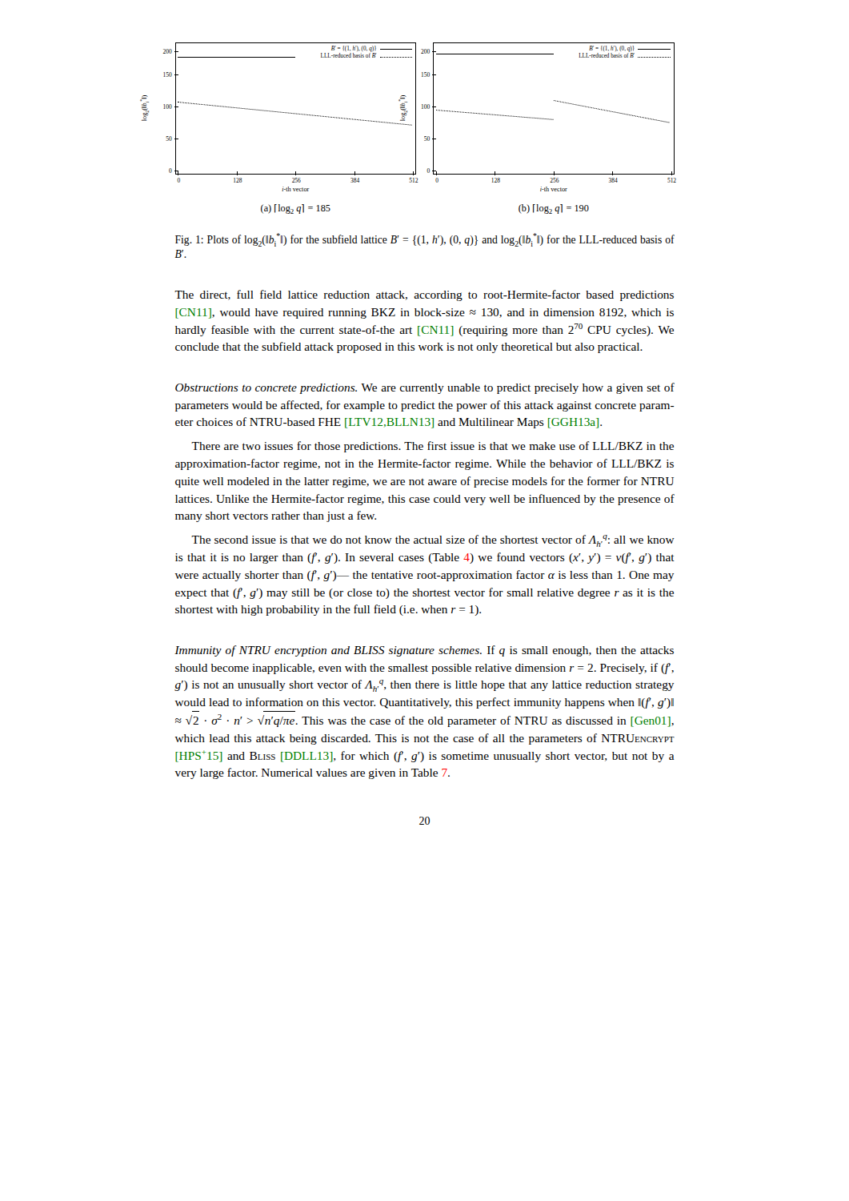log2(‖bi*‖)
0
50
100
150
200
0
128
256
384
512
B′ = {(1, h′), (0, q)}
LLL-reduced basis of B′
i-th vector
(a) ⌈log2 q⌉ = 185
log2(‖bi*‖)
0
50
100
150
200
0
128
256
384
512
B′ = {(1, h′), (0, q)}
LLL-reduced basis of B′
i-th vector
(b) ⌈log2 q⌉ = 190
Fig. 1: Plots of log2(‖bi*‖) for the subfield lattice B′ = {(1, h′), (0, q)} and log2(‖bi*‖) for the LLL-reduced basis of B′.
The direct, full field lattice reduction attack, according to root-Hermite-factor based predictions [CN11], would have required running BKZ in block-size ≈ 130, and in dimension 8192, which is hardly feasible with the current state-of-the art [CN11] (requiring more than 270 CPU cycles). We conclude that the subfield attack proposed in this work is not only theoretical but also practical.
Obstructions to concrete predictions. We are currently unable to predict precisely how a given set of parameters would be affected, for example to predict the power of this attack against concrete parameter choices of NTRU-based FHE [LTV12,BLLN13] and Multilinear Maps [GGH13a].
There are two issues for those predictions. The first issue is that we make use of LLL/BKZ in the approximation-factor regime, not in the Hermite-factor regime. While the behavior of LLL/BKZ is quite well modeled in the latter regime, we are not aware of precise models for the former for NTRU lattices. Unlike the Hermite-factor regime, this case could very well be influenced by the presence of many short vectors rather than just a few.
The second issue is that we do not know the actual size of the shortest vector of Λh′q: all we know is that it is no larger than (f′, g′). In several cases (Table 4) we found vectors (x′, y′) = v(f′, g′) that were actually shorter than (f′, g′)— the tentative root-approximation factor α is less than 1. One may expect that (f′, g′) may still be (or close to) the shortest vector for small relative degree r as it is the shortest with high probability in the full field (i.e. when r = 1).
Immunity of NTRU encryption and BLISS signature schemes. If q is small enough, then the attacks should become inapplicable, even with the smallest possible relative dimension r = 2. Precisely, if (f′, g′) is not an unusually short vector of Λh′q, then there is little hope that any lattice reduction strategy would lead to information on this vector. Quantitatively, this perfect immunity happens when ‖(f′, g′)‖ ≈ √2 · σ2 · n′ > √n′q/πe. This was the case of the old parameter of NTRU as discussed in [Gen01], which lead this attack being discarded. This is not the case of all the parameters of NTRUencrypt [HPS+15] and Bliss [DDLL13], for which (f′, g′) is sometime unusually short vector, but not by a very large factor. Numerical values are given in Table 7.
20